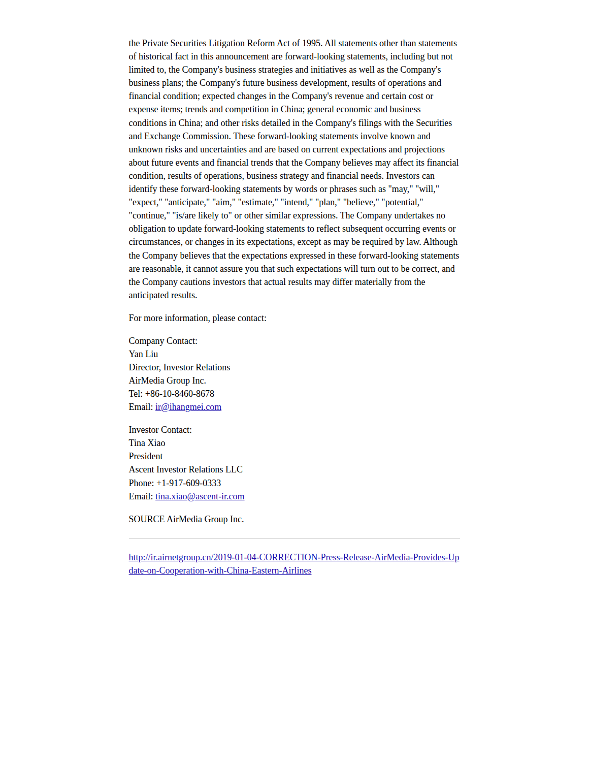the Private Securities Litigation Reform Act of 1995. All statements other than statements of historical fact in this announcement are forward-looking statements, including but not limited to, the Company's business strategies and initiatives as well as the Company's business plans; the Company's future business development, results of operations and financial condition; expected changes in the Company's revenue and certain cost or expense items; trends and competition in China; general economic and business conditions in China; and other risks detailed in the Company's filings with the Securities and Exchange Commission. These forward-looking statements involve known and unknown risks and uncertainties and are based on current expectations and projections about future events and financial trends that the Company believes may affect its financial condition, results of operations, business strategy and financial needs. Investors can identify these forward-looking statements by words or phrases such as "may," "will," "expect," "anticipate," "aim," "estimate," "intend," "plan," "believe," "potential," "continue," "is/are likely to" or other similar expressions. The Company undertakes no obligation to update forward-looking statements to reflect subsequent occurring events or circumstances, or changes in its expectations, except as may be required by law. Although the Company believes that the expectations expressed in these forward-looking statements are reasonable, it cannot assure you that such expectations will turn out to be correct, and the Company cautions investors that actual results may differ materially from the anticipated results.
For more information, please contact:
Company Contact:
Yan Liu
Director, Investor Relations
AirMedia Group Inc.
Tel: +86-10-8460-8678
Email: ir@ihangmei.com
Investor Contact:
Tina Xiao
President
Ascent Investor Relations LLC
Phone: +1-917-609-0333
Email: tina.xiao@ascent-ir.com
SOURCE AirMedia Group Inc.
http://ir.airnetgroup.cn/2019-01-04-CORRECTION-Press-Release-AirMedia-Provides-Update-on-Cooperation-with-China-Eastern-Airlines